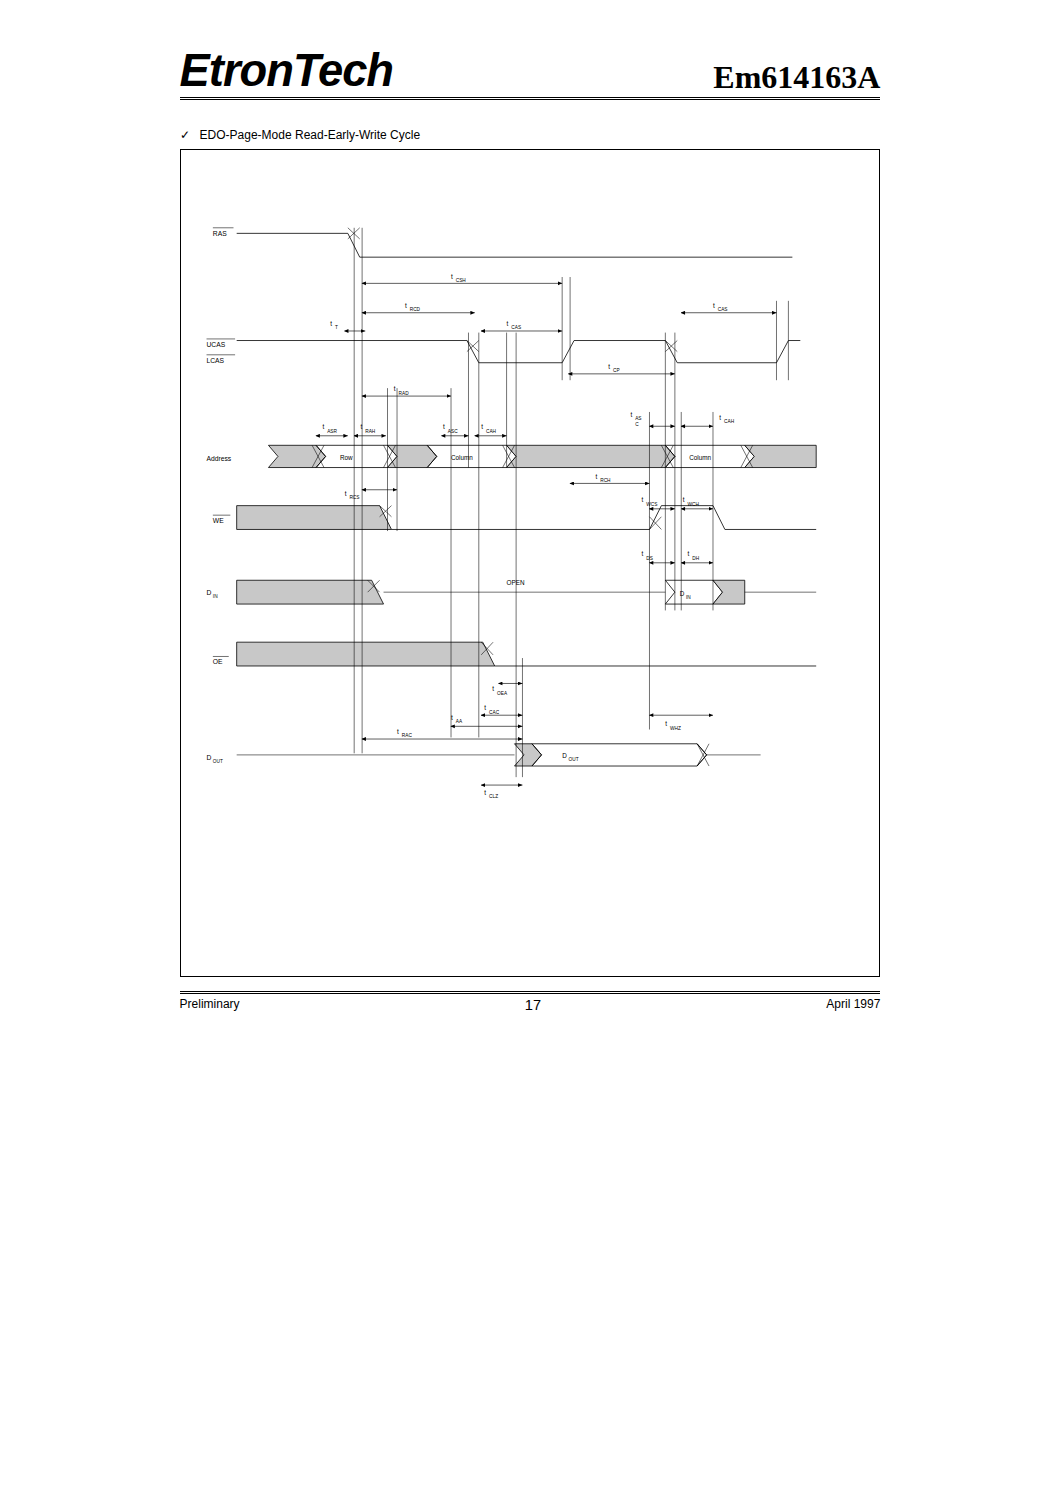EtronTech
Em614163A
✓ EDO-Page-Mode Read-Early-Write Cycle
RAS tCSH tRCD tT tCAS tCAS UCAS LCAS tCP tRAD tAS C tCAH tASR tRAH tASC tCAH Address Row Column Column WE tRCS tRCH tWCS tWCH DIN tDS tDH OPEN DIN OE tOEA tCAC tAA tRAC tWHZ DOUT DOUT tCLZ
Preliminary
17
April 1997